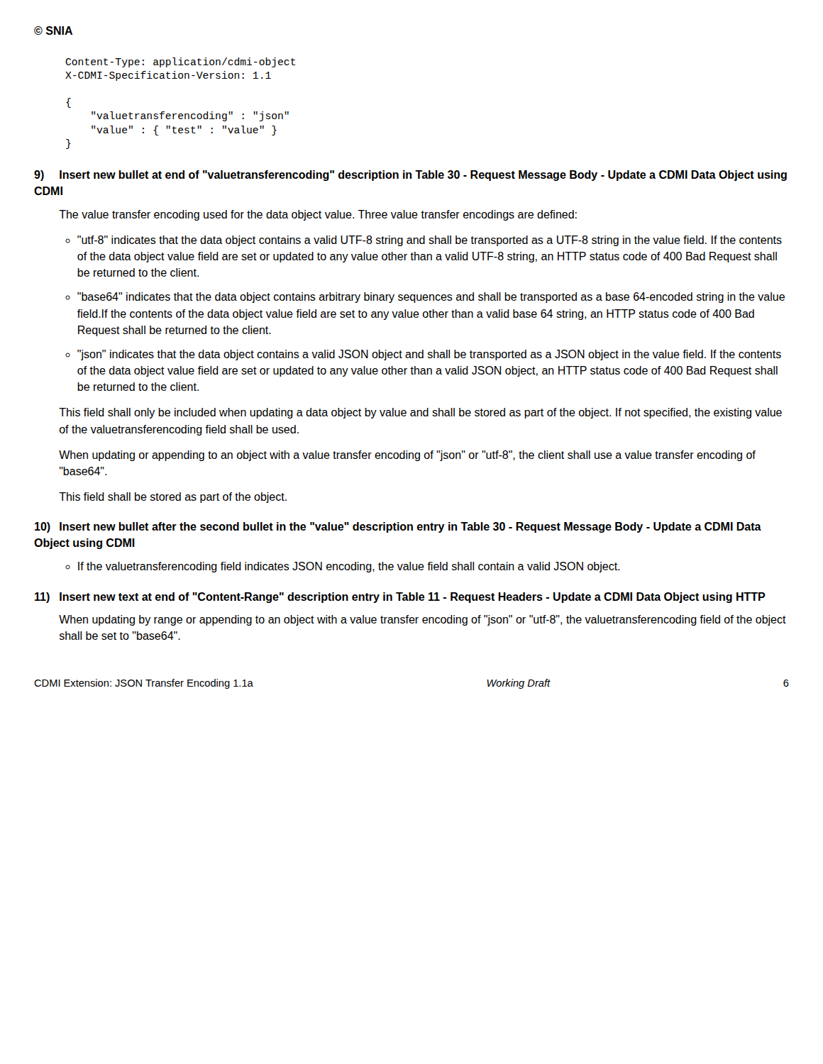© SNIA
Content-Type: application/cdmi-object
X-CDMI-Specification-Version: 1.1

{
    "valuetransferencoding" : "json"
    "value" : { "test" : "value" }
}
9) Insert new bullet at end of "valuetransferencoding" description in Table 30 - Request Message Body - Update a CDMI Data Object using CDMI
The value transfer encoding used for the data object value. Three value transfer encodings are defined:
"utf-8" indicates that the data object contains a valid UTF-8 string and shall be transported as a UTF-8 string in the value field. If the contents of the data object value field are set or updated to any value other than a valid UTF-8 string, an HTTP status code of 400 Bad Request shall be returned to the client.
"base64" indicates that the data object contains arbitrary binary sequences and shall be transported as a base 64-encoded string in the value field.If the contents of the data object value field are set to any value other than a valid base 64 string, an HTTP status code of 400 Bad Request shall be returned to the client.
"json" indicates that the data object contains a valid JSON object and shall be transported as a JSON object in the value field. If the contents of the data object value field are set or updated to any value other than a valid JSON object, an HTTP status code of 400 Bad Request shall be returned to the client.
This field shall only be included when updating a data object by value and shall be stored as part of the object. If not specified, the existing value of the valuetransferencoding field shall be used.
When updating or appending to an object with a value transfer encoding of "json" or "utf-8", the client shall use a value transfer encoding of "base64".
This field shall be stored as part of the object.
10) Insert new bullet after the second bullet in the "value" description entry in Table 30 - Request Message Body - Update a CDMI Data Object using CDMI
If the valuetransferencoding field indicates JSON encoding, the value field shall contain a valid JSON object.
11) Insert new text at end of "Content-Range" description entry in Table 11 - Request Headers - Update a CDMI Data Object using HTTP
When updating by range or appending to an object with a value transfer encoding of "json" or "utf-8", the valuetransferencoding field of the object shall be set to "base64".
CDMI Extension: JSON Transfer Encoding 1.1a Working Draft 6